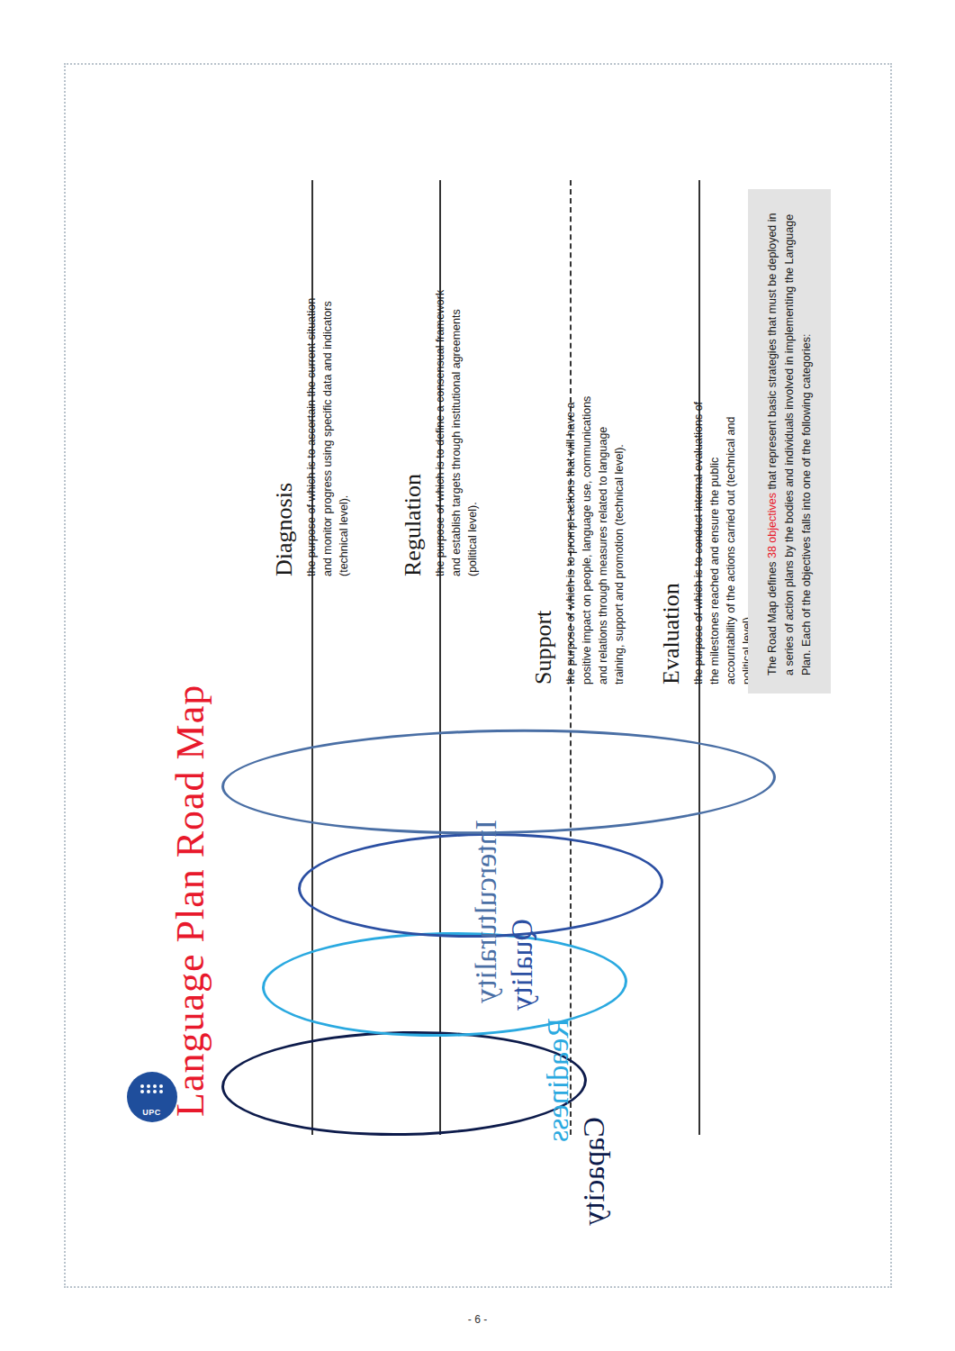UPC
Language Plan Road Map
Capacity
Readiness
Quality
Interculturality
Diagnosis
the purpose of which is to ascertain the current situation and monitor progress using specific data and indicators (technical level).
Regulation
the purpose of which is to define a consensual framework and establish targets through institutional agreements (political level).
Support
the purpose of which is to prompt actions that will have a positive impact on people, language use, communications and relations through measures related to language training, support and promotion (technical level).
Evaluation
the purpose of which is to conduct internal evaluations of the milestones reached and ensure the public accountability of the actions carried out (technical and political level).
The Road Map defines 38 objectives that represent basic strategies that must be deployed in a series of action plans by the bodies and individuals involved in implementing the Language Plan. Each of the objectives falls into one of the following categories:
- 6 -